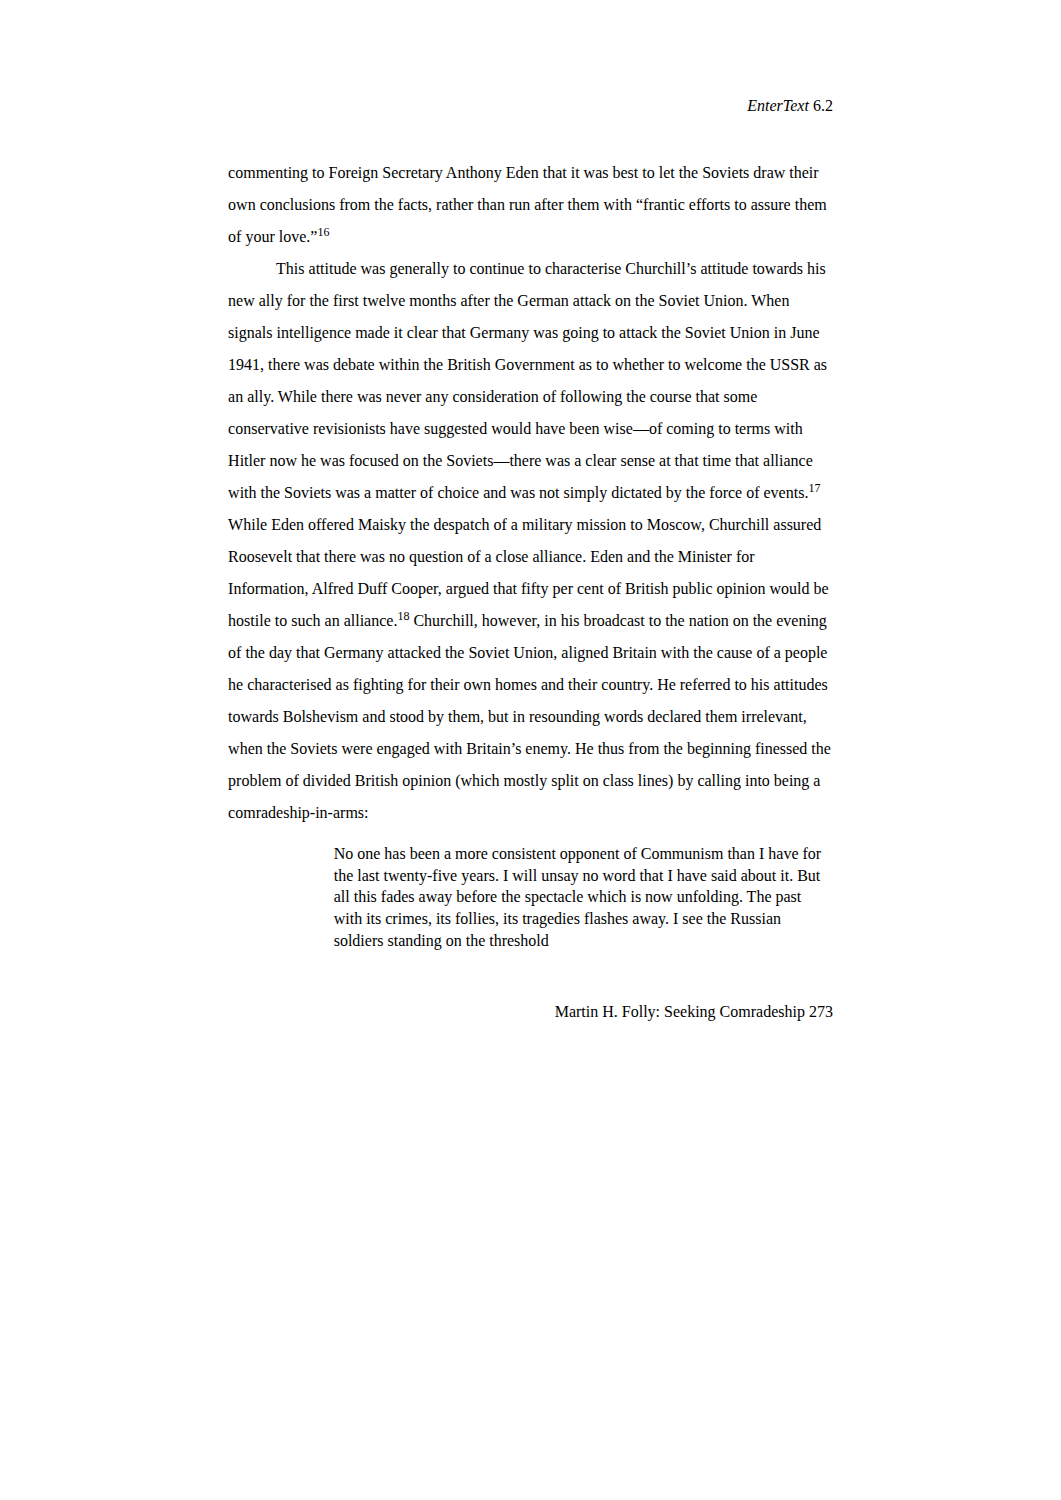EnterText 6.2
commenting to Foreign Secretary Anthony Eden that it was best to let the Soviets draw their own conclusions from the facts, rather than run after them with “frantic efforts to assure them of your love.”16
This attitude was generally to continue to characterise Churchill’s attitude towards his new ally for the first twelve months after the German attack on the Soviet Union. When signals intelligence made it clear that Germany was going to attack the Soviet Union in June 1941, there was debate within the British Government as to whether to welcome the USSR as an ally. While there was never any consideration of following the course that some conservative revisionists have suggested would have been wise—of coming to terms with Hitler now he was focused on the Soviets—there was a clear sense at that time that alliance with the Soviets was a matter of choice and was not simply dictated by the force of events.17 While Eden offered Maisky the despatch of a military mission to Moscow, Churchill assured Roosevelt that there was no question of a close alliance. Eden and the Minister for Information, Alfred Duff Cooper, argued that fifty per cent of British public opinion would be hostile to such an alliance.18 Churchill, however, in his broadcast to the nation on the evening of the day that Germany attacked the Soviet Union, aligned Britain with the cause of a people he characterised as fighting for their own homes and their country. He referred to his attitudes towards Bolshevism and stood by them, but in resounding words declared them irrelevant, when the Soviets were engaged with Britain’s enemy. He thus from the beginning finessed the problem of divided British opinion (which mostly split on class lines) by calling into being a comradeship-in-arms:
No one has been a more consistent opponent of Communism than I have for the last twenty-five years. I will unsay no word that I have said about it. But all this fades away before the spectacle which is now unfolding. The past with its crimes, its follies, its tragedies flashes away. I see the Russian soldiers standing on the threshold
Martin H. Folly: Seeking Comradeship 273